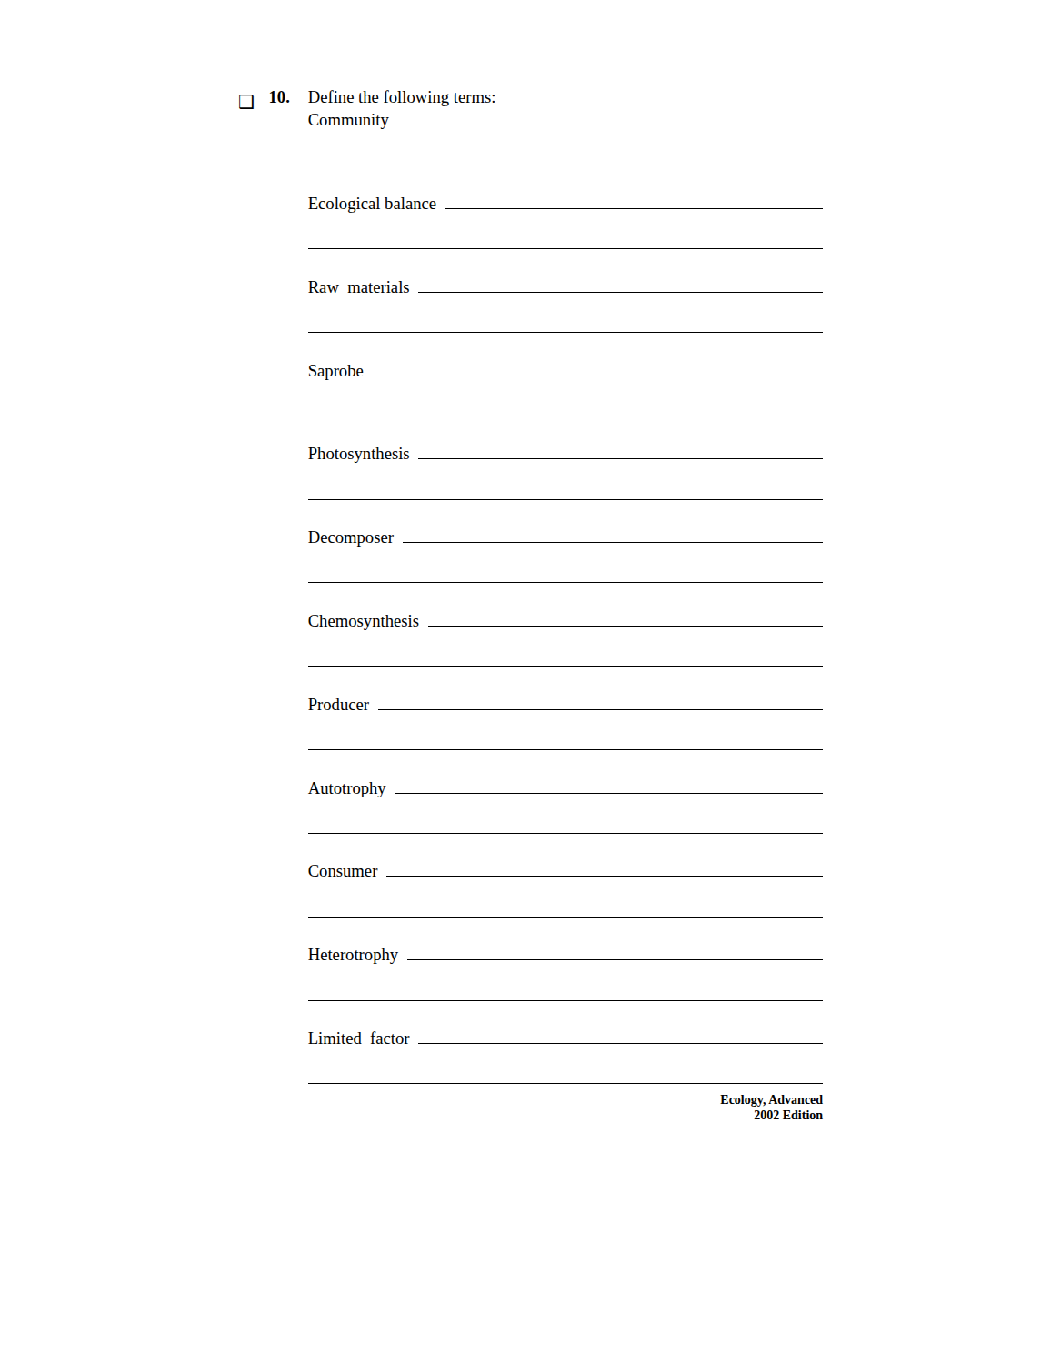❑
10.
Define the following terms:
Community
Ecological balance
Raw materials
Saprobe
Photosynthesis
Decomposer
Chemosynthesis
Producer
Autotrophy
Consumer
Heterotrophy
Limited factor
Ecology, Advanced
2002 Edition